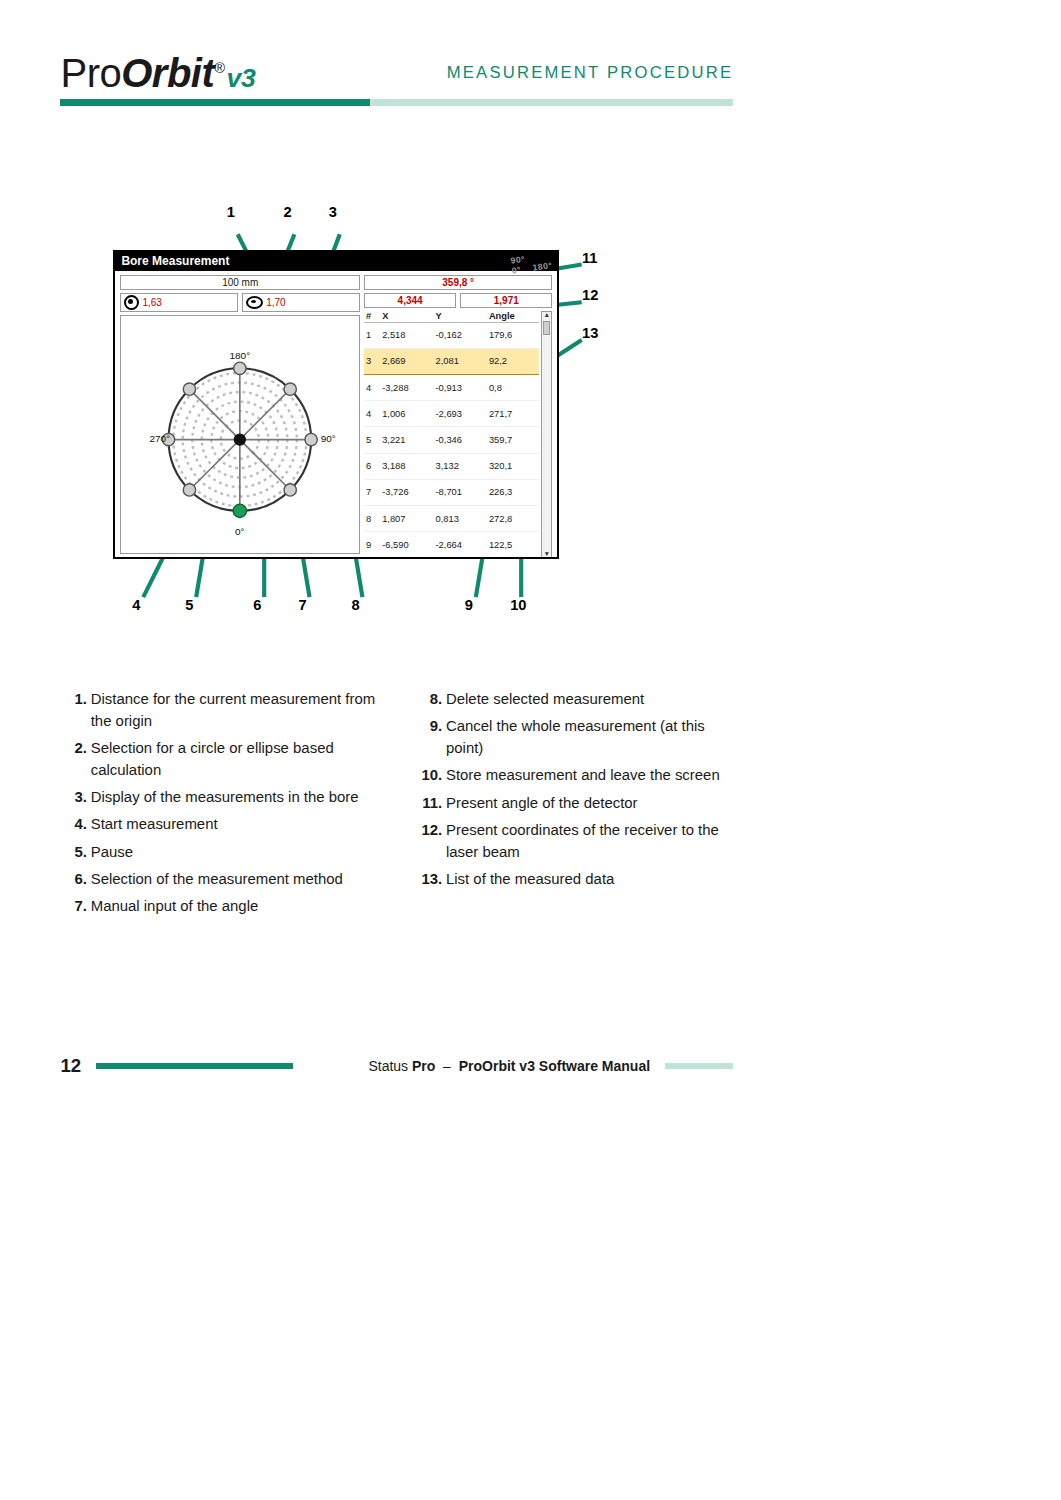Pro Orbit®v3
Measurement Procedure
1
2
3
11
12
13
4
5
6
7
8
9
10
Bore Measurement90°
0° 180°
100 mm
1,63
1,70
180° 0° 270° 90°
-2,660 mm
0,176 mm
359,8 °
4,344
1,971
| # | X | Y | Angle |
| --- | --- | --- | --- |
| 1 | 2,518 | -0,162 | 179,6 |
| 3 | 2,669 | 2,081 | 92,2 |
| 4 | -3,288 | -0,913 | 0,8 |
| 4 | 1,006 | -2,693 | 271,7 |
| 5 | 3,221 | -0,346 | 359,7 |
| 6 | 3,188 | 3,132 | 320,1 |
| 7 | -3,726 | -8,701 | 226,3 |
| 8 | 1,807 | 0,813 | 272,8 |
| 9 | -6,590 | -2,664 | 122,5 |
▲
▼
❙❙
◔
⚒
DEL
✕
OK
1. Distance for the current measurement from the origin
2. Selection for a circle or ellipse based calculation
3. Display of the measurements in the bore
4. Start measurement
5. Pause
6. Selection of the measurement method
7. Manual input of the angle
8. Delete selected measurement
9. Cancel the whole measurement (at this point)
10. Store measurement and leave the screen
11. Present angle of the detector
12. Present coordinates of the receiver to the laser beam
13. List of the measured data
12
Status Pro – ProOrbit v3 Software Manual